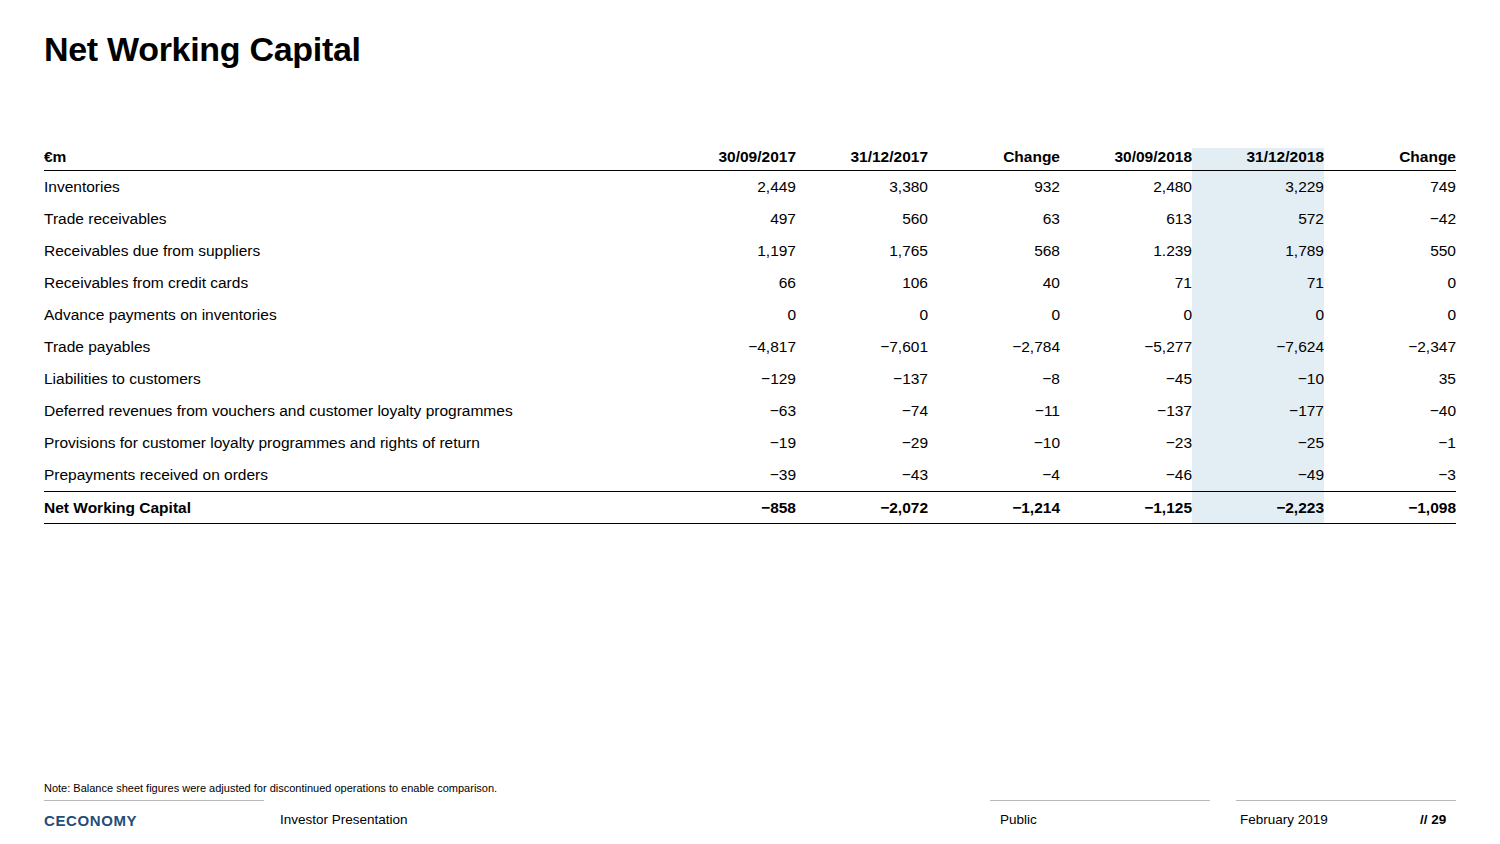Net Working Capital
| €m | 30/09/2017 | 31/12/2017 | Change | 30/09/2018 | 31/12/2018 | Change |
| --- | --- | --- | --- | --- | --- | --- |
| Inventories | 2,449 | 3,380 | 932 | 2,480 | 3,229 | 749 |
| Trade receivables | 497 | 560 | 63 | 613 | 572 | −42 |
| Receivables due from suppliers | 1,197 | 1,765 | 568 | 1.239 | 1,789 | 550 |
| Receivables from credit cards | 66 | 106 | 40 | 71 | 71 | 0 |
| Advance payments on inventories | 0 | 0 | 0 | 0 | 0 | 0 |
| Trade payables | −4,817 | −7,601 | −2,784 | −5,277 | −7,624 | −2,347 |
| Liabilities to customers | −129 | −137 | −8 | −45 | −10 | 35 |
| Deferred revenues from vouchers and customer loyalty programmes | −63 | −74 | −11 | −137 | −177 | −40 |
| Provisions for customer loyalty programmes and rights of return | −19 | −29 | −10 | −23 | −25 | −1 |
| Prepayments received on orders | −39 | −43 | −4 | −46 | −49 | −3 |
| Net Working Capital | −858 | −2,072 | −1,214 | −1,125 | −2,223 | −1,098 |
Note: Balance sheet figures were adjusted for discontinued operations to enable comparison.
CECONOMY
Investor Presentation
Public
February 2019
// 29